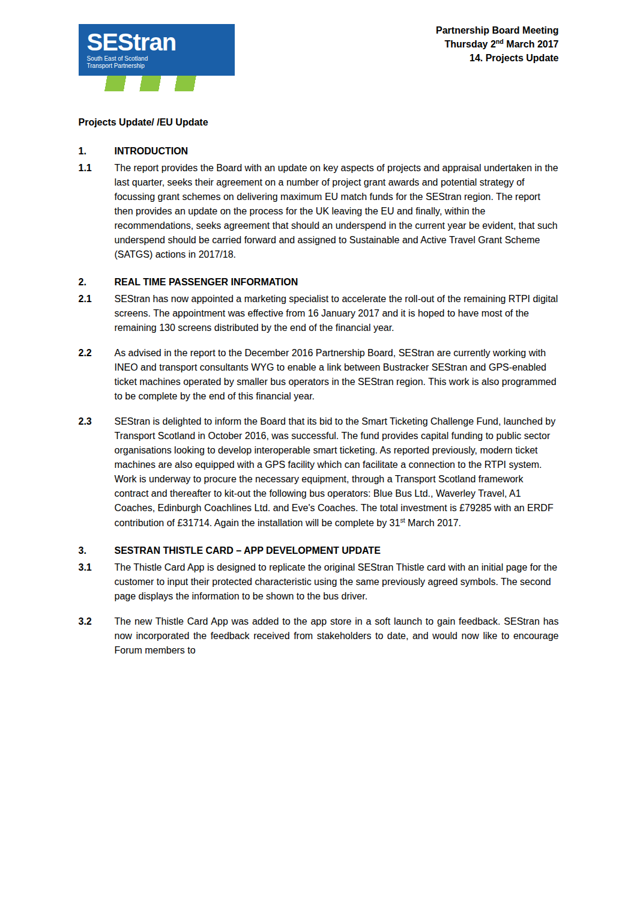SEStran
South East of Scotland
Transport Partnership
Partnership Board Meeting
Thursday 2nd March 2017
14. Projects Update
Projects Update/ /EU Update
1. Introduction
1.1 The report provides the Board with an update on key aspects of projects and appraisal undertaken in the last quarter, seeks their agreement on a number of project grant awards and potential strategy of focussing grant schemes on delivering maximum EU match funds for the SEStran region. The report then provides an update on the process for the UK leaving the EU and finally, within the recommendations, seeks agreement that should an underspend in the current year be evident, that such underspend should be carried forward and assigned to Sustainable and Active Travel Grant Scheme (SATGS) actions in 2017/18.
2. Real Time Passenger Information
2.1 SEStran has now appointed a marketing specialist to accelerate the roll-out of the remaining RTPI digital screens. The appointment was effective from 16 January 2017 and it is hoped to have most of the remaining 130 screens distributed by the end of the financial year.
2.2 As advised in the report to the December 2016 Partnership Board, SEStran are currently working with INEO and transport consultants WYG to enable a link between Bustracker SEStran and GPS-enabled ticket machines operated by smaller bus operators in the SEStran region. This work is also programmed to be complete by the end of this financial year.
2.3 SEStran is delighted to inform the Board that its bid to the Smart Ticketing Challenge Fund, launched by Transport Scotland in October 2016, was successful. The fund provides capital funding to public sector organisations looking to develop interoperable smart ticketing. As reported previously, modern ticket machines are also equipped with a GPS facility which can facilitate a connection to the RTPI system. Work is underway to procure the necessary equipment, through a Transport Scotland framework contract and thereafter to kit-out the following bus operators: Blue Bus Ltd., Waverley Travel, A1 Coaches, Edinburgh Coachlines Ltd. and Eve's Coaches. The total investment is £79285 with an ERDF contribution of £31714. Again the installation will be complete by 31st March 2017.
3. SEStran Thistle Card – App Development Update
3.1 The Thistle Card App is designed to replicate the original SEStran Thistle card with an initial page for the customer to input their protected characteristic using the same previously agreed symbols. The second page displays the information to be shown to the bus driver.
3.2 The new Thistle Card App was added to the app store in a soft launch to gain feedback. SEStran has now incorporated the feedback received from stakeholders to date, and would now like to encourage Forum members to